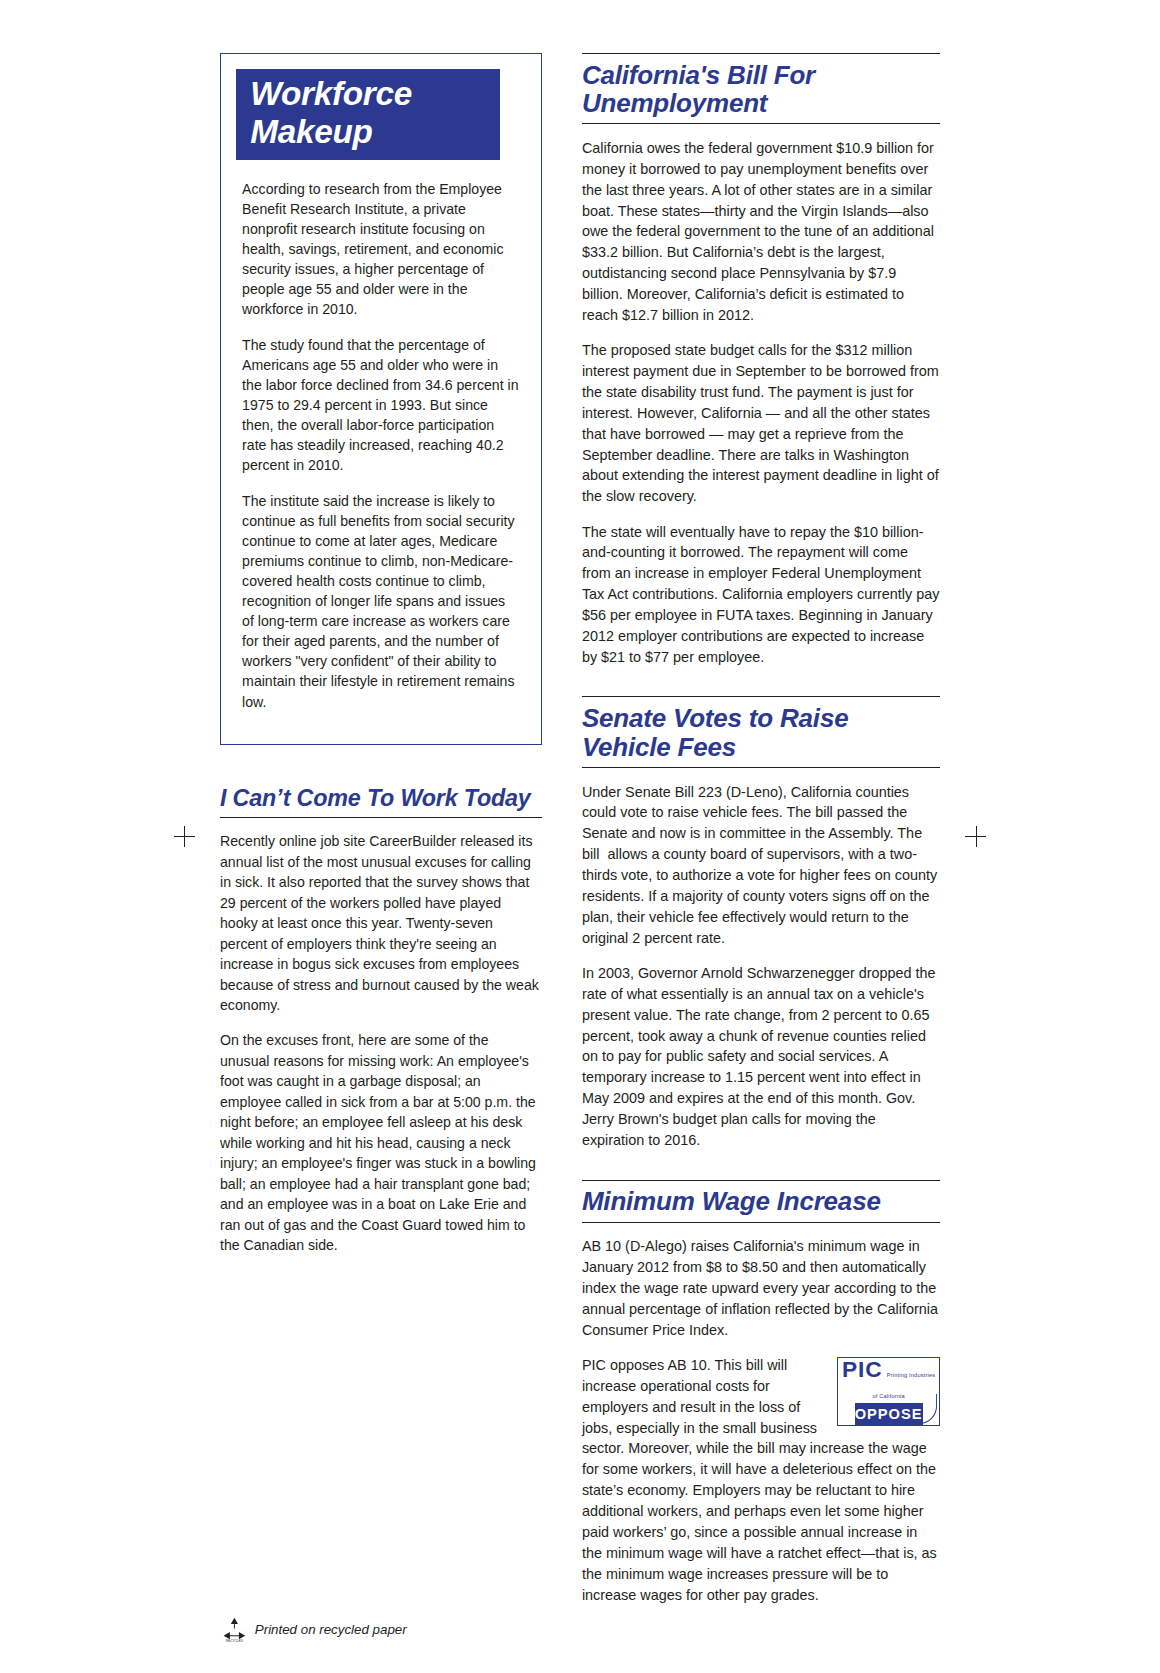Workforce Makeup
According to research from the Employee Benefit Research Institute, a private nonprofit research institute focusing on health, savings, retirement, and economic security issues, a higher percentage of people age 55 and older were in the workforce in 2010.
The study found that the percentage of Americans age 55 and older who were in the labor force declined from 34.6 percent in 1975 to 29.4 percent in 1993. But since then, the overall labor-force participation rate has steadily increased, reaching 40.2 percent in 2010.
The institute said the increase is likely to continue as full benefits from social security continue to come at later ages, Medicare premiums continue to climb, non-Medicare-covered health costs continue to climb, recognition of longer life spans and issues of long-term care increase as workers care for their aged parents, and the number of workers "very confident" of their ability to maintain their lifestyle in retirement remains low.
I Can’t Come To Work Today
Recently online job site CareerBuilder released its annual list of the most unusual excuses for calling in sick. It also reported that the survey shows that 29 percent of the workers polled have played hooky at least once this year. Twenty-seven percent of employers think they're seeing an increase in bogus sick excuses from employees because of stress and burnout caused by the weak economy.
On the excuses front, here are some of the unusual reasons for missing work: An employee's foot was caught in a garbage disposal; an employee called in sick from a bar at 5:00 p.m. the night before; an employee fell asleep at his desk while working and hit his head, causing a neck injury; an employee's finger was stuck in a bowling ball; an employee had a hair transplant gone bad; and an employee was in a boat on Lake Erie and ran out of gas and the Coast Guard towed him to the Canadian side.
California's Bill For Unemployment
California owes the federal government $10.9 billion for money it borrowed to pay unemployment benefits over the last three years. A lot of other states are in a similar boat. These states—thirty and the Virgin Islands—also owe the federal government to the tune of an additional $33.2 billion. But California’s debt is the largest, outdistancing second place Pennsylvania by $7.9 billion. Moreover, California’s deficit is estimated to reach $12.7 billion in 2012.
The proposed state budget calls for the $312 million interest payment due in September to be borrowed from the state disability trust fund. The payment is just for interest. However, California — and all the other states that have borrowed — may get a reprieve from the September deadline. There are talks in Washington about extending the interest payment deadline in light of the slow recovery.
The state will eventually have to repay the $10 billion-and-counting it borrowed. The repayment will come from an increase in employer Federal Unemployment Tax Act contributions. California employers currently pay $56 per employee in FUTA taxes. Beginning in January 2012 employer contributions are expected to increase by $21 to $77 per employee.
Senate Votes to Raise Vehicle Fees
Under Senate Bill 223 (D-Leno), California counties could vote to raise vehicle fees. The bill passed the Senate and now is in committee in the Assembly. The bill allows a county board of supervisors, with a two-thirds vote, to authorize a vote for higher fees on county residents. If a majority of county voters signs off on the plan, their vehicle fee effectively would return to the original 2 percent rate.
In 2003, Governor Arnold Schwarzenegger dropped the rate of what essentially is an annual tax on a vehicle's present value. The rate change, from 2 percent to 0.65 percent, took away a chunk of revenue counties relied on to pay for public safety and social services. A temporary increase to 1.15 percent went into effect in May 2009 and expires at the end of this month. Gov. Jerry Brown's budget plan calls for moving the expiration to 2016.
Minimum Wage Increase
AB 10 (D-Alego) raises California's minimum wage in January 2012 from $8 to $8.50 and then automatically index the wage rate upward every year according to the annual percentage of inflation reflected by the California Consumer Price Index.
PIC Printing Industries
of California OPPOSE PIC opposes AB 10. This bill will increase operational costs for employers and result in the loss of jobs, especially in the small business sector. Moreover, while the bill may increase the wage for some workers, it will have a deleterious effect on the state’s economy. Employers may be reluctant to hire additional workers, and perhaps even let some higher paid workers’ go, since a possible annual increase in the minimum wage will have a ratchet effect—that is, as the minimum wage increases pressure will be to increase wages for other pay grades.
RECYCLED
Printed on recycled paper